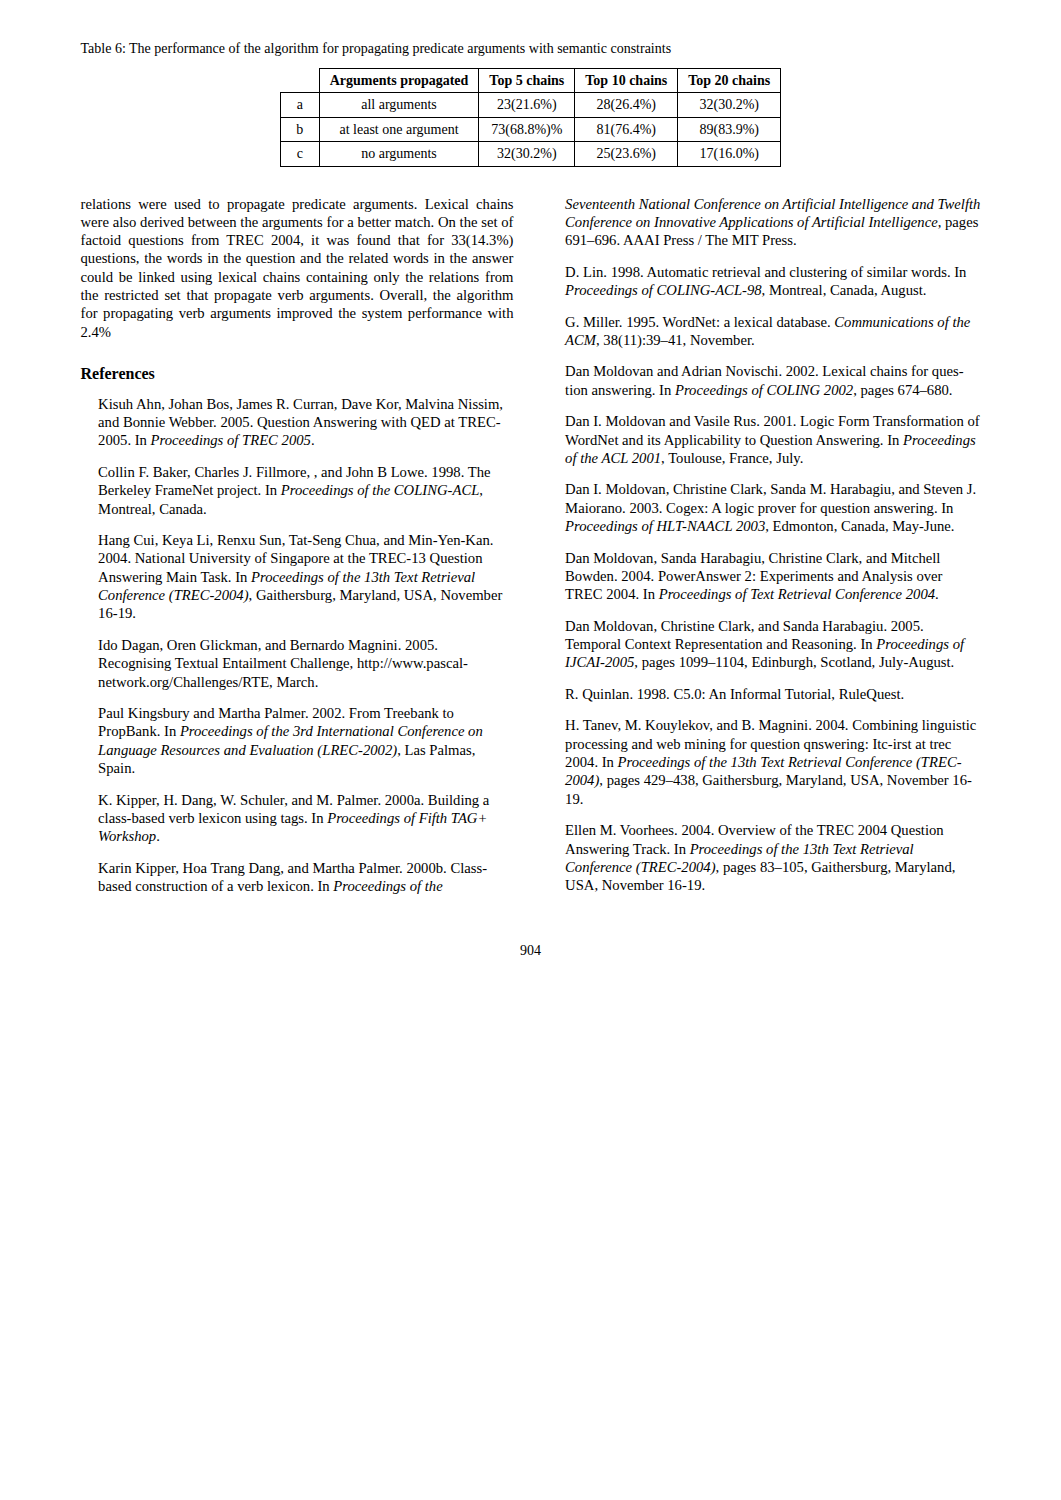Table 6: The performance of the algorithm for propagating predicate arguments with semantic constraints
| | Arguments propagated | Top 5 chains | Top 10 chains | Top 20 chains |
| a | all arguments | 23(21.6%) | 28(26.4%) | 32(30.2%) |
| b | at least one argument | 73(68.8%)% | 81(76.4%) | 89(83.9%) |
| c | no arguments | 32(30.2%) | 25(23.6%) | 17(16.0%) |
relations were used to propagate predicate arguments. Lexical chains were also derived between the arguments for a better match. On the set of factoid questions from TREC 2004, it was found that for 33(14.3%) questions, the words in the question and the related words in the answer could be linked using lexical chains containing only the relations from the restricted set that propagate verb arguments. Overall, the algorithm for propagating verb arguments improved the system performance with 2.4%
References
Kisuh Ahn, Johan Bos, James R. Curran, Dave Kor, Malvina Nissim, and Bonnie Webber. 2005. Question Answering with QED at TREC-2005. In Proceedings of TREC 2005.
Collin F. Baker, Charles J. Fillmore, , and John B Lowe. 1998. The Berkeley FrameNet project. In Proceedings of the COLING-ACL, Montreal, Canada.
Hang Cui, Keya Li, Renxu Sun, Tat-Seng Chua, and Min-Yen-Kan. 2004. National University of Singapore at the TREC-13 Question Answering Main Task. In Proceedings of the 13th Text Retrieval Conference (TREC-2004), Gaithersburg, Maryland, USA, November 16-19.
Ido Dagan, Oren Glickman, and Bernardo Magnini. 2005. Recognising Textual Entailment Challenge, http://www.pascal-network.org/Challenges/RTE, March.
Paul Kingsbury and Martha Palmer. 2002. From Treebank to PropBank. In Proceedings of the 3rd International Conference on Language Resources and Evaluation (LREC-2002), Las Palmas, Spain.
K. Kipper, H. Dang, W. Schuler, and M. Palmer. 2000a. Building a class-based verb lexicon using tags. In Proceedings of Fifth TAG+ Workshop.
Karin Kipper, Hoa Trang Dang, and Martha Palmer. 2000b. Class-based construction of a verb lexicon. In Proceedings of the Seventeenth National Conference on Artificial Intelligence and Twelfth Conference on Innovative Applications of Artificial Intelligence, pages 691–696. AAAI Press / The MIT Press.
D. Lin. 1998. Automatic retrieval and clustering of similar words. In Proceedings of COLING-ACL-98, Montreal, Canada, August.
G. Miller. 1995. WordNet: a lexical database. Communications of the ACM, 38(11):39–41, November.
Dan Moldovan and Adrian Novischi. 2002. Lexical chains for question answering. In Proceedings of COLING 2002, pages 674–680.
Dan I. Moldovan and Vasile Rus. 2001. Logic Form Transformation of WordNet and its Applicability to Question Answering. In Proceedings of the ACL 2001, Toulouse, France, July.
Dan I. Moldovan, Christine Clark, Sanda M. Harabagiu, and Steven J. Maiorano. 2003. Cogex: A logic prover for question answering. In Proceedings of HLT-NAACL 2003, Edmonton, Canada, May-June.
Dan Moldovan, Sanda Harabagiu, Christine Clark, and Mitchell Bowden. 2004. PowerAnswer 2: Experiments and Analysis over TREC 2004. In Proceedings of Text Retrieval Conference 2004.
Dan Moldovan, Christine Clark, and Sanda Harabagiu. 2005. Temporal Context Representation and Reasoning. In Proceedings of IJCAI-2005, pages 1099–1104, Edinburgh, Scotland, July-August.
R. Quinlan. 1998. C5.0: An Informal Tutorial, RuleQuest.
H. Tanev, M. Kouylekov, and B. Magnini. 2004. Combining linguistic processing and web mining for question qnswering: Itc-irst at trec 2004. In Proceedings of the 13th Text Retrieval Conference (TREC-2004), pages 429–438, Gaithersburg, Maryland, USA, November 16-19.
Ellen M. Voorhees. 2004. Overview of the TREC 2004 Question Answering Track. In Proceedings of the 13th Text Retrieval Conference (TREC-2004), pages 83–105, Gaithersburg, Maryland, USA, November 16-19.
904